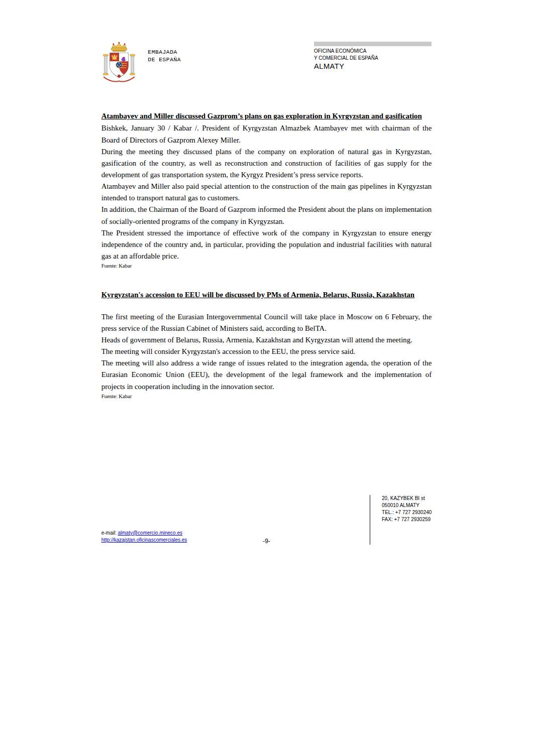EMBAJADA
DE ESPAÑA
OFICINA ECONÓMICA
Y COMERCIAL DE ESPAÑA
ALMATY
Atambayev and Miller discussed Gazprom’s plans on gas exploration in Kyrgyzstan and gasification
Bishkek, January 30 / Kabar /. President of Kyrgyzstan Almazbek Atambayev met with chairman of the Board of Directors of Gazprom Alexey Miller.
During the meeting they discussed plans of the company on exploration of natural gas in Kyrgyzstan, gasification of the country, as well as reconstruction and construction of facilities of gas supply for the development of gas transportation system, the Kyrgyz President’s press service reports.
Atambayev and Miller also paid special attention to the construction of the main gas pipelines in Kyrgyzstan intended to transport natural gas to customers.
In addition, the Chairman of the Board of Gazprom informed the President about the plans on implementation of socially-oriented programs of the company in Kyrgyzstan.
The President stressed the importance of effective work of the company in Kyrgyzstan to ensure energy independence of the country and, in particular, providing the population and industrial facilities with natural gas at an affordable price.
Fuente: Kabar
Kyrgyzstan's accession to EEU will be discussed by PMs of Armenia, Belarus, Russia, Kazakhstan
The first meeting of the Eurasian Intergovernmental Council will take place in Moscow on 6 February, the press service of the Russian Cabinet of Ministers said, according to BelTA.
Heads of government of Belarus, Russia, Armenia, Kazakhstan and Kyrgyzstan will attend the meeting.
The meeting will consider Kyrgyzstan's accession to the EEU, the press service said.
The meeting will also address a wide range of issues related to the integration agenda, the operation of the Eurasian Economic Union (EEU), the development of the legal framework and the implementation of projects in cooperation including in the innovation sector.
Fuente: Kabar
e-mail: almaty@comercio.mineco.es
http://kazajstan.oficinascomerciales.es
20, KAZYBEK BI st
050010 ALMATY
TEL.: +7 727 2930240
FAX: +7 727 2930259
-9-